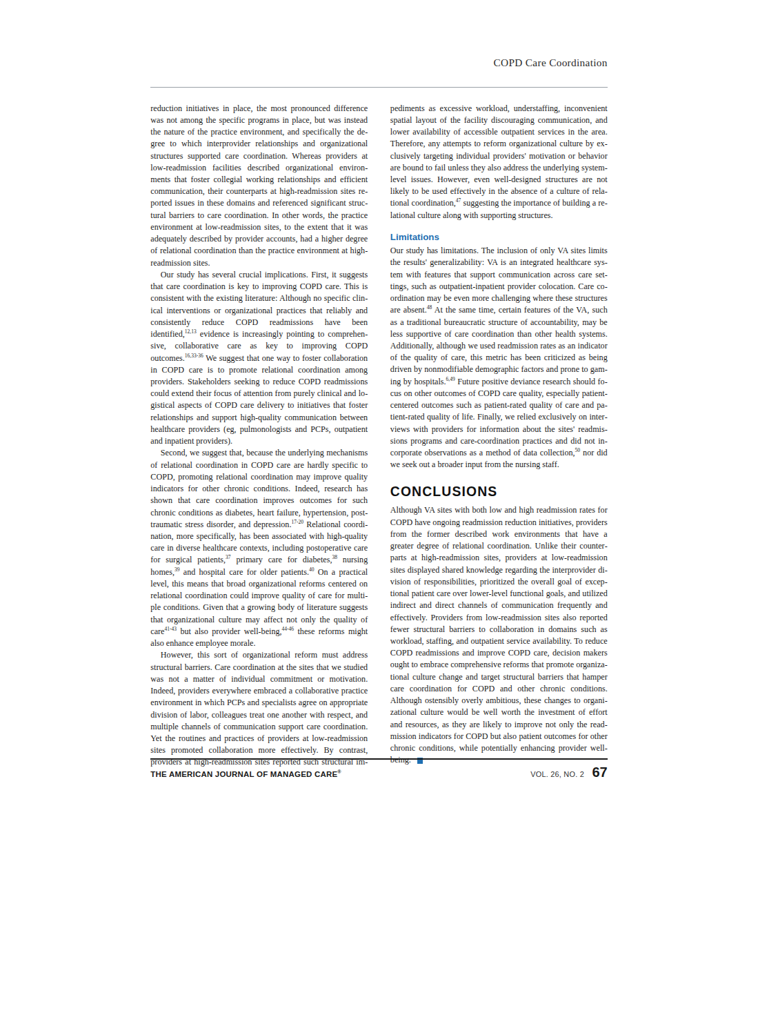COPD Care Coordination
reduction initiatives in place, the most pronounced difference was not among the specific programs in place, but was instead the nature of the practice environment, and specifically the degree to which interprovider relationships and organizational structures supported care coordination. Whereas providers at low-readmission facilities described organizational environments that foster collegial working relationships and efficient communication, their counterparts at high-readmission sites reported issues in these domains and referenced significant structural barriers to care coordination. In other words, the practice environment at low-readmission sites, to the extent that it was adequately described by provider accounts, had a higher degree of relational coordination than the practice environment at high-readmission sites.
Our study has several crucial implications. First, it suggests that care coordination is key to improving COPD care. This is consistent with the existing literature: Although no specific clinical interventions or organizational practices that reliably and consistently reduce COPD readmissions have been identified,12,13 evidence is increasingly pointing to comprehensive, collaborative care as key to improving COPD outcomes.16,33-36 We suggest that one way to foster collaboration in COPD care is to promote relational coordination among providers. Stakeholders seeking to reduce COPD readmissions could extend their focus of attention from purely clinical and logistical aspects of COPD care delivery to initiatives that foster relationships and support high-quality communication between healthcare providers (eg, pulmonologists and PCPs, outpatient and inpatient providers).
Second, we suggest that, because the underlying mechanisms of relational coordination in COPD care are hardly specific to COPD, promoting relational coordination may improve quality indicators for other chronic conditions. Indeed, research has shown that care coordination improves outcomes for such chronic conditions as diabetes, heart failure, hypertension, posttraumatic stress disorder, and depression.17-20 Relational coordination, more specifically, has been associated with high-quality care in diverse healthcare contexts, including postoperative care for surgical patients,37 primary care for diabetes,38 nursing homes,39 and hospital care for older patients.40 On a practical level, this means that broad organizational reforms centered on relational coordination could improve quality of care for multiple conditions. Given that a growing body of literature suggests that organizational culture may affect not only the quality of care41-43 but also provider well-being,44-46 these reforms might also enhance employee morale.
However, this sort of organizational reform must address structural barriers. Care coordination at the sites that we studied was not a matter of individual commitment or motivation. Indeed, providers everywhere embraced a collaborative practice environment in which PCPs and specialists agree on appropriate division of labor, colleagues treat one another with respect, and multiple channels of communication support care coordination. Yet the routines and practices of providers at low-readmission sites promoted collaboration more effectively. By contrast, providers at high-readmission sites reported such structural impediments as excessive workload, understaffing, inconvenient spatial layout of the facility discouraging communication, and lower availability of accessible outpatient services in the area. Therefore, any attempts to reform organizational culture by exclusively targeting individual providers' motivation or behavior are bound to fail unless they also address the underlying system-level issues. However, even well-designed structures are not likely to be used effectively in the absence of a culture of relational coordination,47 suggesting the importance of building a relational culture along with supporting structures.
Limitations
Our study has limitations. The inclusion of only VA sites limits the results' generalizability: VA is an integrated healthcare system with features that support communication across care settings, such as outpatient-inpatient provider colocation. Care coordination may be even more challenging where these structures are absent.48 At the same time, certain features of the VA, such as a traditional bureaucratic structure of accountability, may be less supportive of care coordination than other health systems. Additionally, although we used readmission rates as an indicator of the quality of care, this metric has been criticized as being driven by nonmodifiable demographic factors and prone to gaming by hospitals.6,49 Future positive deviance research should focus on other outcomes of COPD care quality, especially patient-centered outcomes such as patient-rated quality of care and patient-rated quality of life. Finally, we relied exclusively on interviews with providers for information about the sites' readmissions programs and care-coordination practices and did not incorporate observations as a method of data collection,50 nor did we seek out a broader input from the nursing staff.
CONCLUSIONS
Although VA sites with both low and high readmission rates for COPD have ongoing readmission reduction initiatives, providers from the former described work environments that have a greater degree of relational coordination. Unlike their counterparts at high-readmission sites, providers at low-readmission sites displayed shared knowledge regarding the interprovider division of responsibilities, prioritized the overall goal of exceptional patient care over lower-level functional goals, and utilized indirect and direct channels of communication frequently and effectively. Providers from low-readmission sites also reported fewer structural barriers to collaboration in domains such as workload, staffing, and outpatient service availability. To reduce COPD readmissions and improve COPD care, decision makers ought to embrace comprehensive reforms that promote organizational culture change and target structural barriers that hamper care coordination for COPD and other chronic conditions. Although ostensibly overly ambitious, these changes to organizational culture would be well worth the investment of effort and resources, as they are likely to improve not only the readmission indicators for COPD but also patient outcomes for other chronic conditions, while potentially enhancing provider well-being.
THE AMERICAN JOURNAL OF MANAGED CARE®
VOL. 26, NO. 2
67